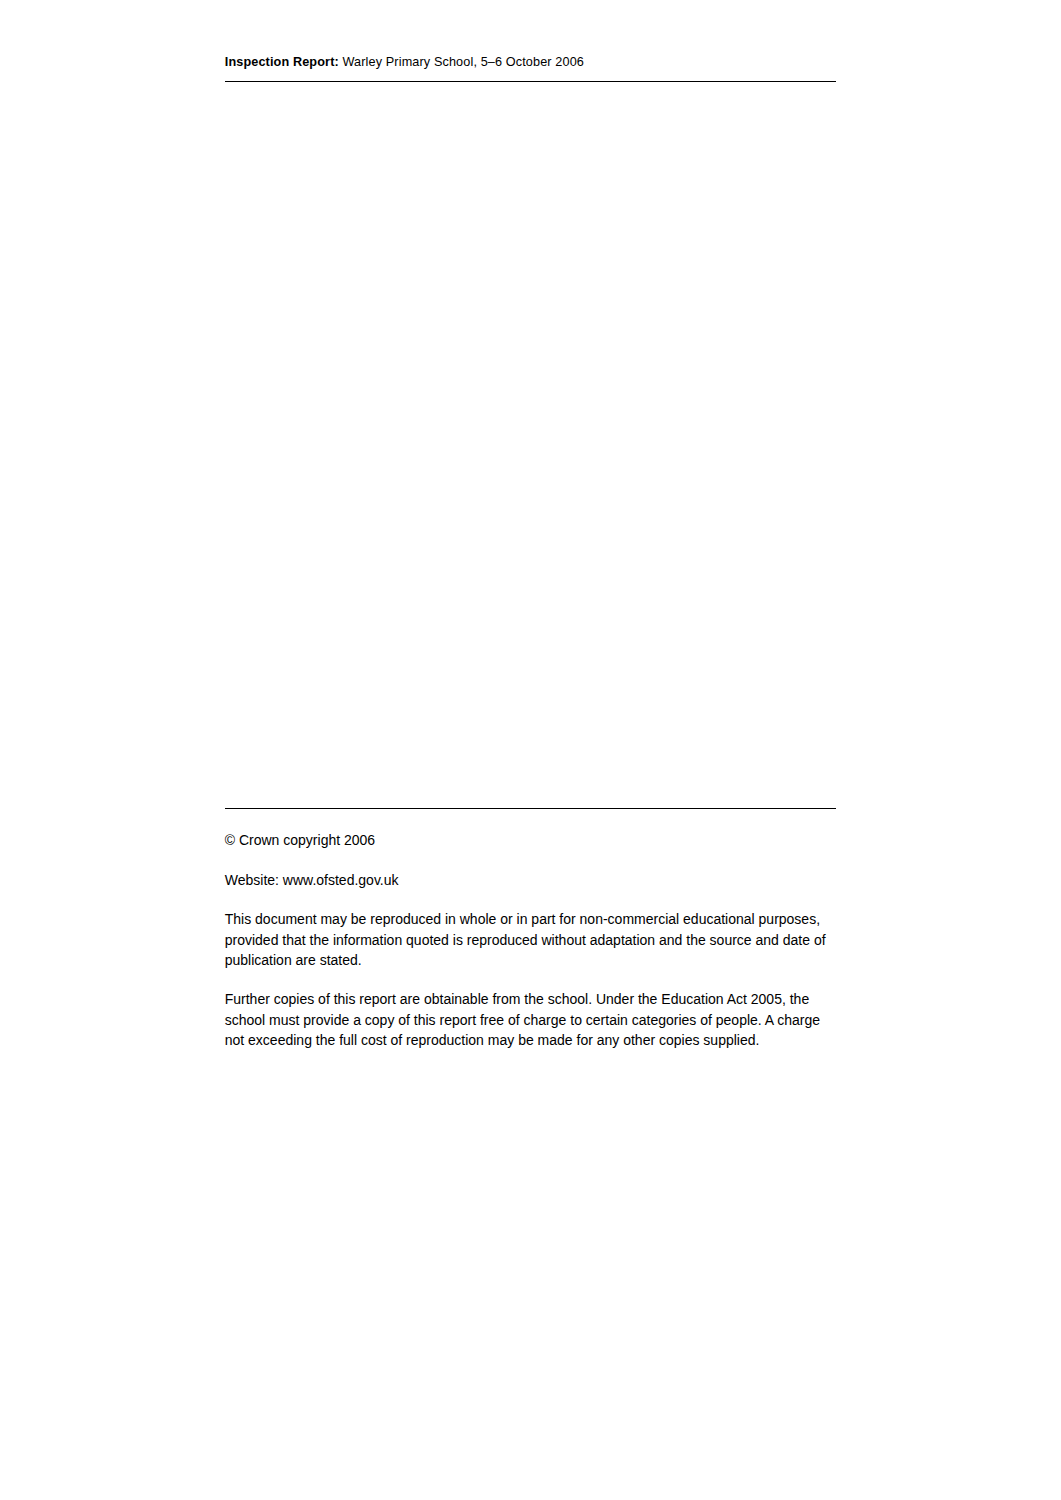Inspection Report: Warley Primary School, 5–6 October 2006
© Crown copyright 2006
Website: www.ofsted.gov.uk
This document may be reproduced in whole or in part for non-commercial educational purposes, provided that the information quoted is reproduced without adaptation and the source and date of publication are stated.
Further copies of this report are obtainable from the school. Under the Education Act 2005, the school must provide a copy of this report free of charge to certain categories of people. A charge not exceeding the full cost of reproduction may be made for any other copies supplied.